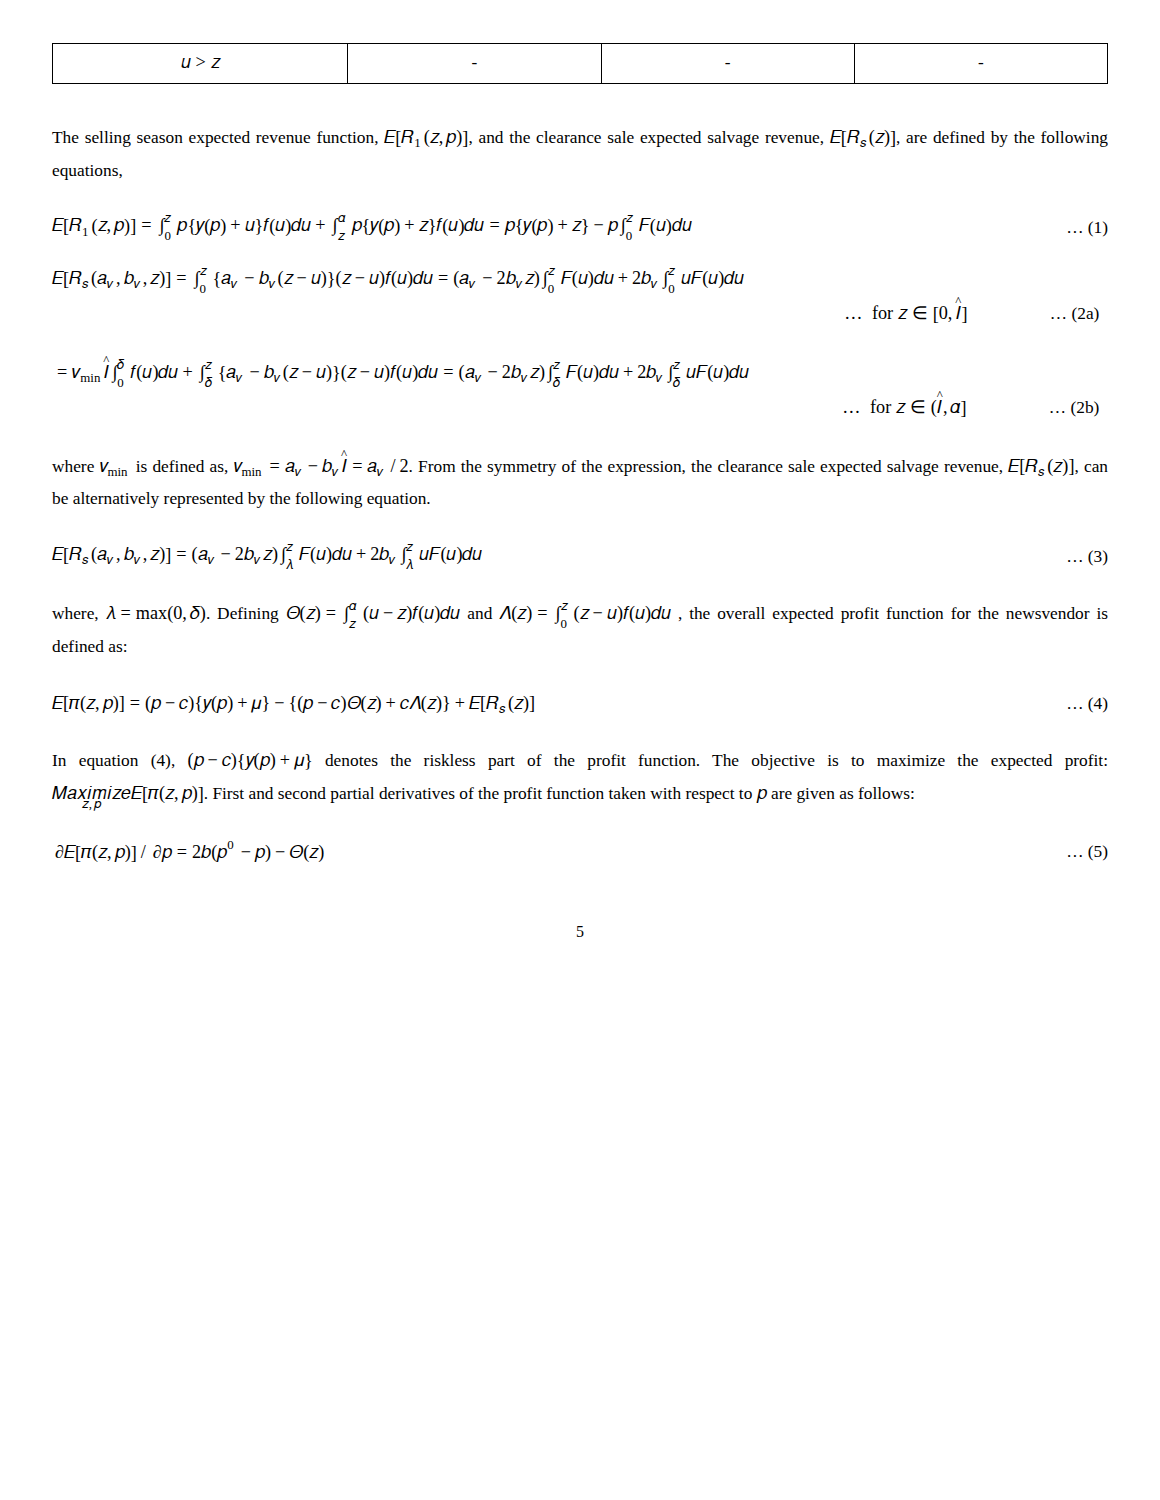| u > z | - | - | - |
The selling season expected revenue function, E[R1(z,p)], and the clearance sale expected salvage revenue, E[Rs(z)], are defined by the following equations,
E[R1(z,p)] = ∫0z p{y(p)+u}f(u)du + ∫zα p{y(p)+z}f(u)du = p{y(p)+z} − p ∫0z F(u)du … (1)
E[Rs(av,bv,z)] = ∫0z {av−bv(z−u)} (z−u)f(u)du = (av−2bvz) ∫0z F(u)du + 2bv ∫0z uF(u)du
… for z∈[0,I^] … (2a)
= vmin I^ ∫0δ f(u)du + ∫δz {av−bv(z−u)} (z−u)f(u)du = (av−2bvz) ∫δz F(u)du + 2bv ∫δz uF(u)du
… for z∈(I^,α] … (2b)
where vmin is defined as, vmin=av−bvI^=av/2. From the symmetry of the expression, the clearance sale expected salvage revenue, E[Rs(z)], can be alternatively represented by the following equation.
E[Rs(av,bv,z)] = (av−2bvz) ∫λz F(u)du + 2bv ∫λz uF(u)du … (3)
where, λ=max(0,δ). Defining Θ(z)=∫zα(u−z)f(u)du and Λ(z)=∫0z(z−u)f(u)du , the overall expected profit function for the newsvendor is defined as:
E[π(z,p)] = (p−c) {y(p)+μ} − {(p−c)Θ(z) + cΛ(z)} + E[Rs(z)] … (4)
In equation (4), (p−c){y(p)+μ} denotes the riskless part of the profit function. The objective is to maximize the expected profit: Maximizez,pE[π(z,p)]. First and second partial derivatives of the profit function taken with respect to p are given as follows:
∂E[π(z,p)] / ∂p = 2b(p0−p) − Θ(z) … (5)
5